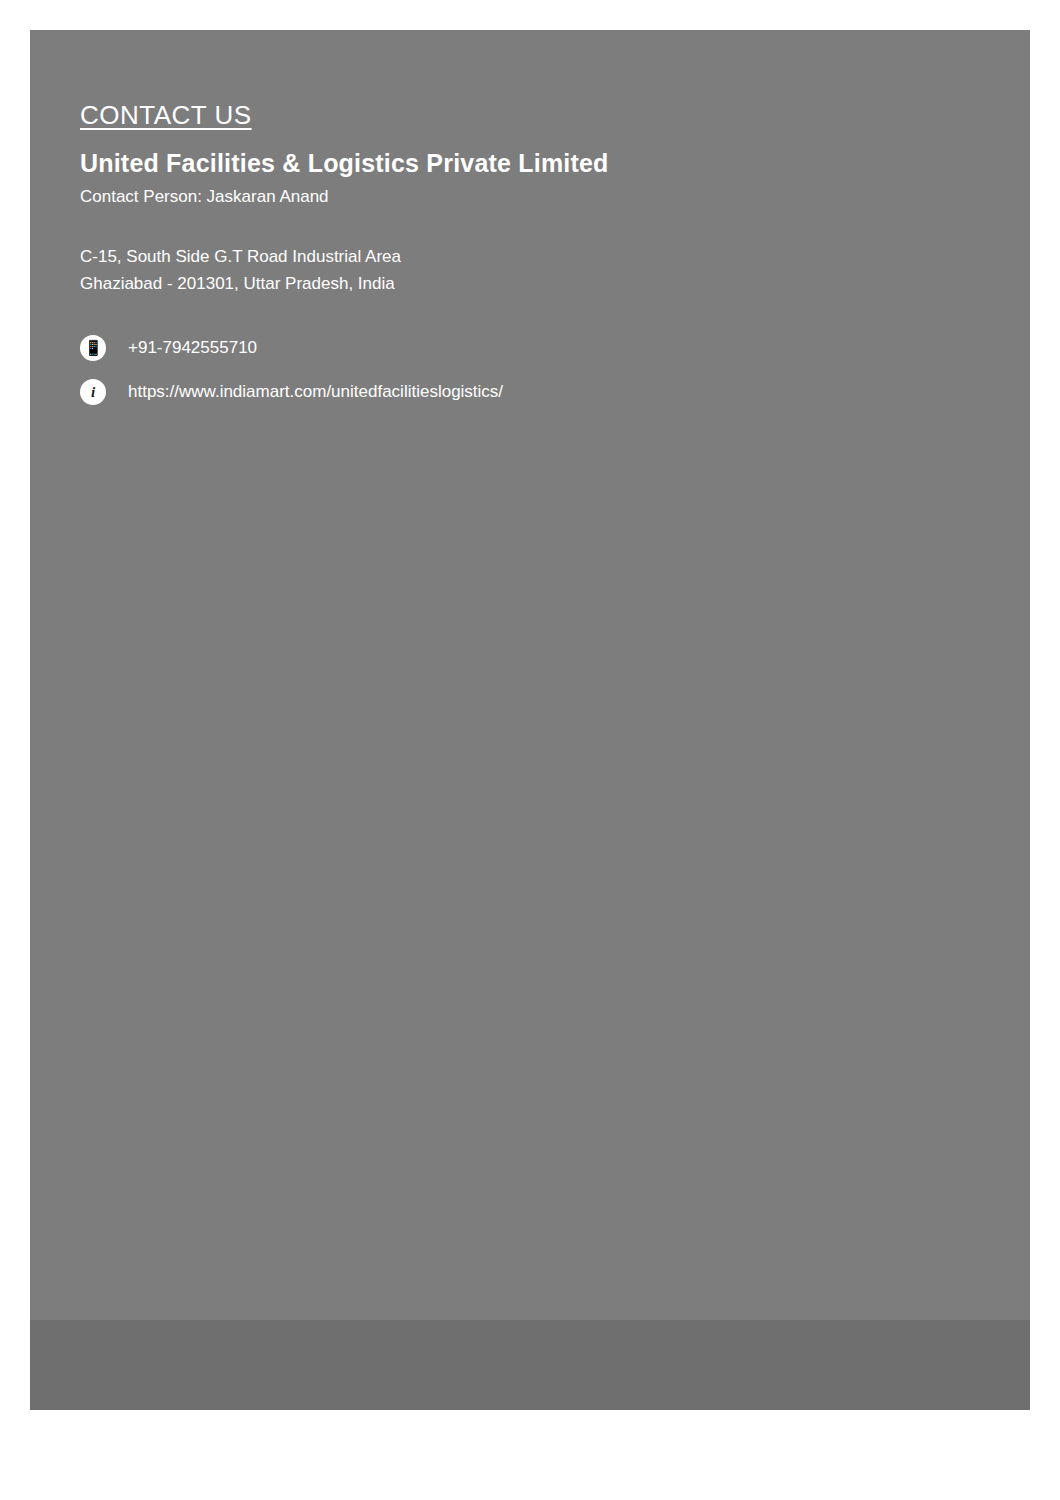CONTACT US
United Facilities & Logistics Private Limited
Contact Person: Jaskaran Anand
C-15, South Side G.T Road Industrial Area
Ghaziabad - 201301, Uttar Pradesh, India
📱 +91-7942555710
i https://www.indiamart.com/unitedfacilitieslogistics/